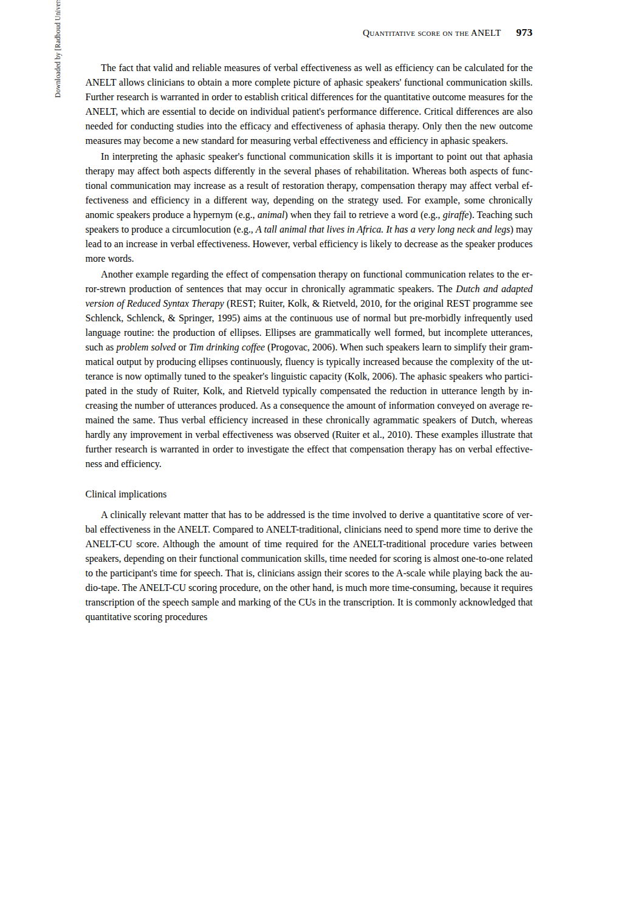Downloaded by [Radboud Universiteit Nijmegen] at 01:01 22 November 2012
Quantitative score on the ANELT 973
The fact that valid and reliable measures of verbal effectiveness as well as efficiency can be calculated for the ANELT allows clinicians to obtain a more complete picture of aphasic speakers' functional communication skills. Further research is warranted in order to establish critical differences for the quantitative outcome measures for the ANELT, which are essential to decide on individual patient's performance difference. Critical differences are also needed for conducting studies into the efficacy and effectiveness of aphasia therapy. Only then the new outcome measures may become a new standard for measuring verbal effectiveness and efficiency in aphasic speakers.
In interpreting the aphasic speaker's functional communication skills it is important to point out that aphasia therapy may affect both aspects differently in the several phases of rehabilitation. Whereas both aspects of functional communication may increase as a result of restoration therapy, compensation therapy may affect verbal effectiveness and efficiency in a different way, depending on the strategy used. For example, some chronically anomic speakers produce a hypernym (e.g., animal) when they fail to retrieve a word (e.g., giraffe). Teaching such speakers to produce a circumlocution (e.g., A tall animal that lives in Africa. It has a very long neck and legs) may lead to an increase in verbal effectiveness. However, verbal efficiency is likely to decrease as the speaker produces more words.
Another example regarding the effect of compensation therapy on functional communication relates to the error-strewn production of sentences that may occur in chronically agrammatic speakers. The Dutch and adapted version of Reduced Syntax Therapy (REST; Ruiter, Kolk, & Rietveld, 2010, for the original REST programme see Schlenck, Schlenck, & Springer, 1995) aims at the continuous use of normal but pre-morbidly infrequently used language routine: the production of ellipses. Ellipses are grammatically well formed, but incomplete utterances, such as problem solved or Tim drinking coffee (Progovac, 2006). When such speakers learn to simplify their grammatical output by producing ellipses continuously, fluency is typically increased because the complexity of the utterance is now optimally tuned to the speaker's linguistic capacity (Kolk, 2006). The aphasic speakers who participated in the study of Ruiter, Kolk, and Rietveld typically compensated the reduction in utterance length by increasing the number of utterances produced. As a consequence the amount of information conveyed on average remained the same. Thus verbal efficiency increased in these chronically agrammatic speakers of Dutch, whereas hardly any improvement in verbal effectiveness was observed (Ruiter et al., 2010). These examples illustrate that further research is warranted in order to investigate the effect that compensation therapy has on verbal effectiveness and efficiency.
Clinical implications
A clinically relevant matter that has to be addressed is the time involved to derive a quantitative score of verbal effectiveness in the ANELT. Compared to ANELT-traditional, clinicians need to spend more time to derive the ANELT-CU score. Although the amount of time required for the ANELT-traditional procedure varies between speakers, depending on their functional communication skills, time needed for scoring is almost one-to-one related to the participant's time for speech. That is, clinicians assign their scores to the A-scale while playing back the audio-tape. The ANELT-CU scoring procedure, on the other hand, is much more time-consuming, because it requires transcription of the speech sample and marking of the CUs in the transcription. It is commonly acknowledged that quantitative scoring procedures